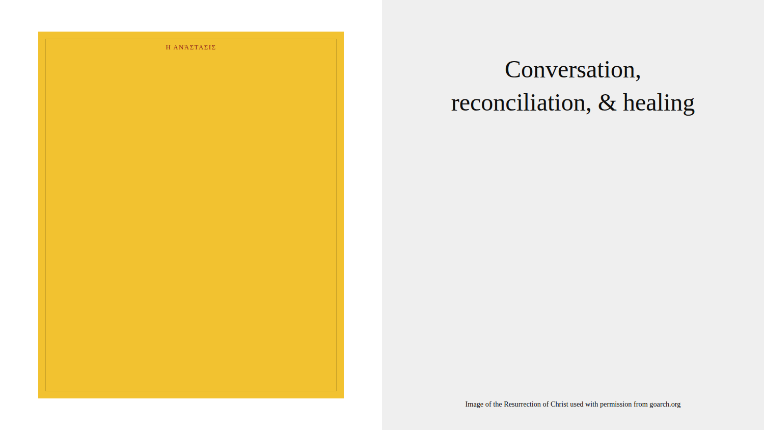Η Ανάστασις
Conversation,
reconciliation, & healing
Image of the Resurrection of Christ used with permission from goarch.org